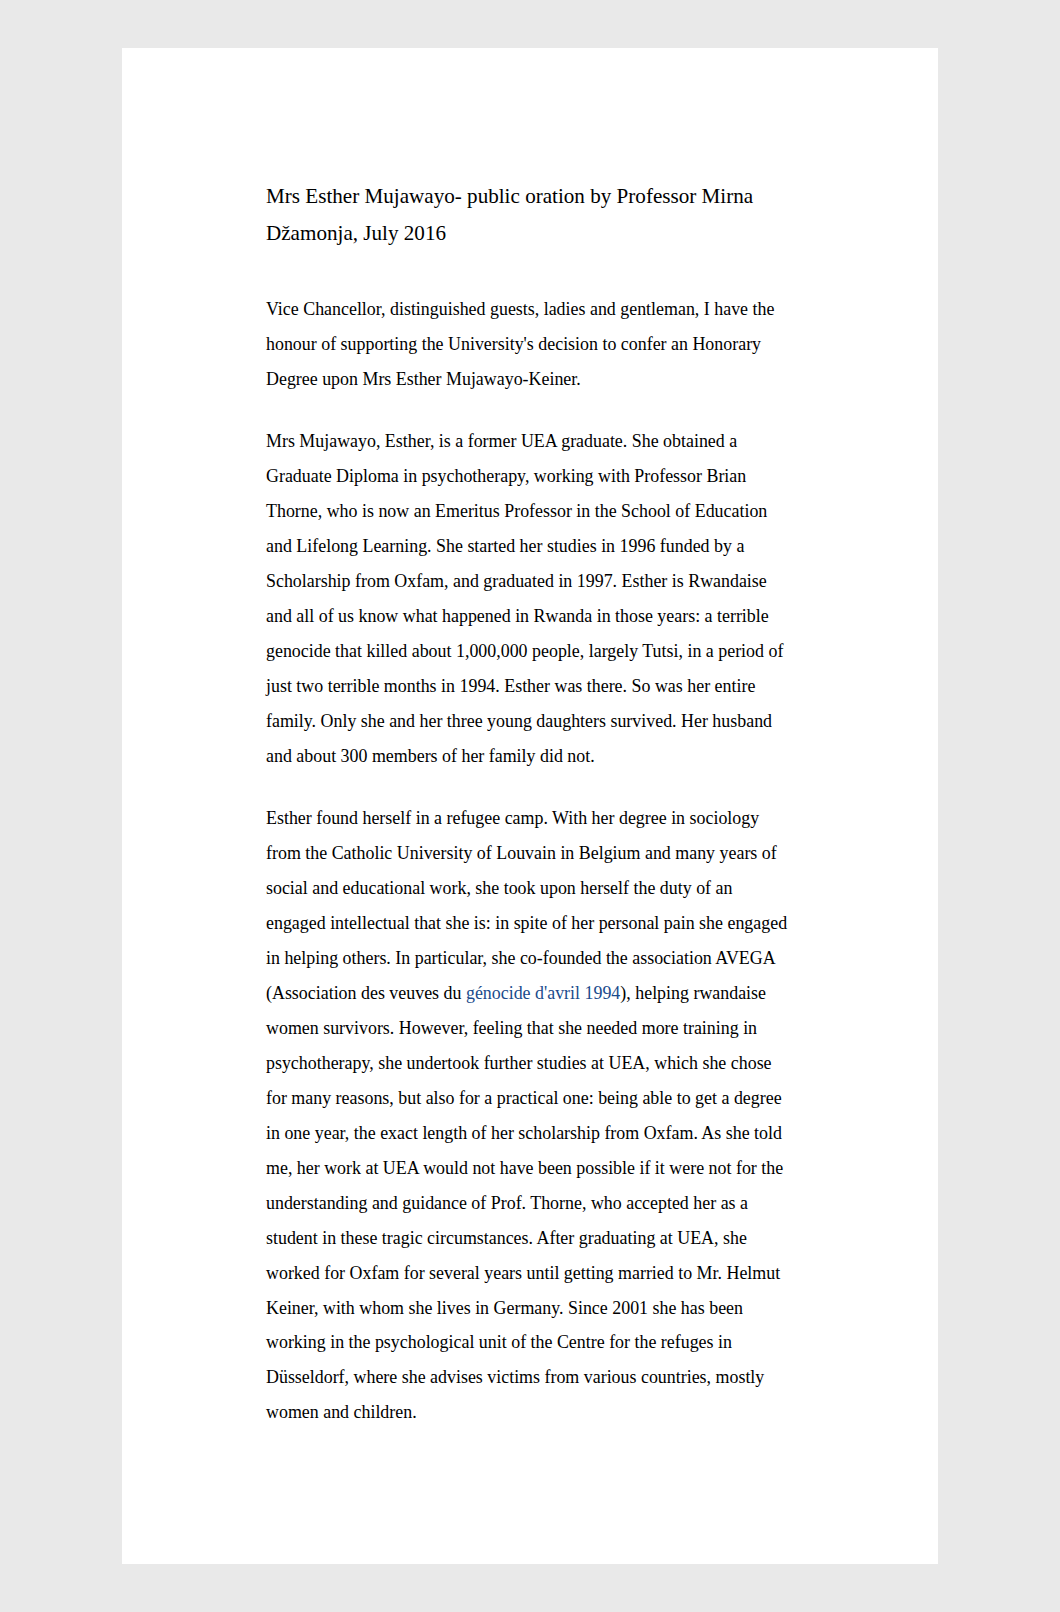Mrs Esther Mujawayo- public oration by Professor Mirna Džamonja, July 2016
Vice Chancellor, distinguished guests, ladies and gentleman, I have the honour of supporting the University's decision to confer an Honorary Degree upon Mrs Esther Mujawayo-Keiner.
Mrs Mujawayo, Esther, is a former UEA graduate. She obtained a Graduate Diploma in psychotherapy, working with Professor Brian Thorne, who is now an Emeritus Professor in the School of Education and Lifelong Learning. She started her studies in 1996 funded by a Scholarship from Oxfam, and graduated in 1997. Esther is Rwandaise and all of us know what happened in Rwanda in those years: a terrible genocide that killed about 1,000,000 people, largely Tutsi, in a period of just two terrible months in 1994. Esther was there. So was her entire family. Only she and her three young daughters survived. Her husband and about 300 members of her family did not.
Esther found herself in a refugee camp. With her degree in sociology from the Catholic University of Louvain in Belgium and many years of social and educational work, she took upon herself the duty of an engaged intellectual that she is: in spite of her personal pain she engaged in helping others. In particular, she co-founded the association AVEGA (Association des veuves du génocide d'avril 1994), helping rwandaise women survivors. However, feeling that she needed more training in psychotherapy, she undertook further studies at UEA, which she chose for many reasons, but also for a practical one: being able to get a degree in one year, the exact length of her scholarship from Oxfam. As she told me, her work at UEA would not have been possible if it were not for the understanding and guidance of Prof. Thorne, who accepted her as a student in these tragic circumstances. After graduating at UEA, she worked for Oxfam for several years until getting married to Mr. Helmut Keiner, with whom she lives in Germany. Since 2001 she has been working in the psychological unit of the Centre for the refuges in Düsseldorf, where she advises victims from various countries, mostly women and children.